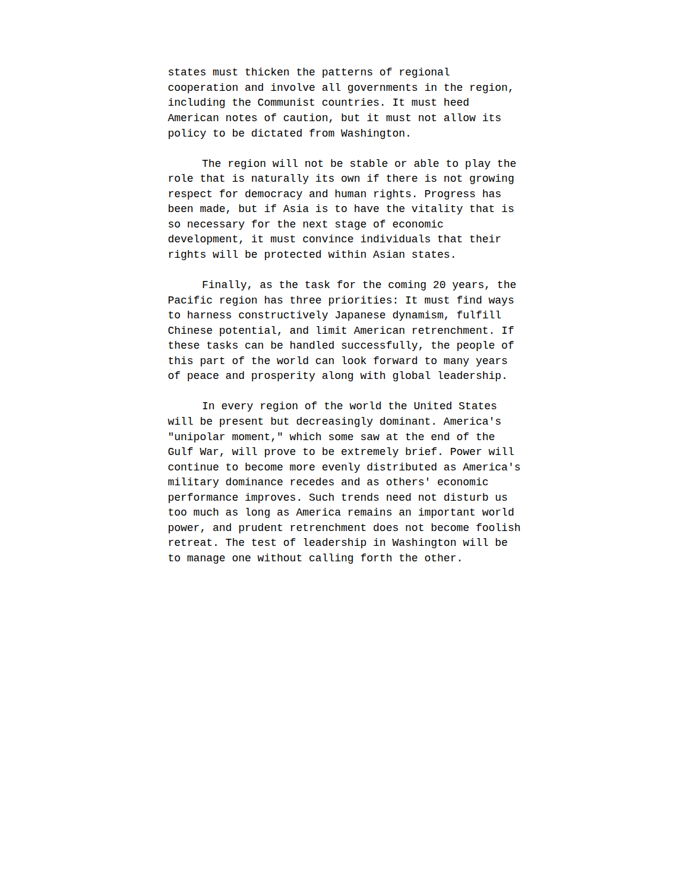states must thicken the patterns of regional cooperation and involve all governments in the region, including the Communist countries. It must heed American notes of caution, but it must not allow its policy to be dictated from Washington.
The region will not be stable or able to play the role that is naturally its own if there is not growing respect for democracy and human rights. Progress has been made, but if Asia is to have the vitality that is so necessary for the next stage of economic development, it must convince individuals that their rights will be protected within Asian states.
Finally, as the task for the coming 20 years, the Pacific region has three priorities: It must find ways to harness constructively Japanese dynamism, fulfill Chinese potential, and limit American retrenchment. If these tasks can be handled successfully, the people of this part of the world can look forward to many years of peace and prosperity along with global leadership.
In every region of the world the United States will be present but decreasingly dominant. America's "unipolar moment," which some saw at the end of the Gulf War, will prove to be extremely brief. Power will continue to become more evenly distributed as America's military dominance recedes and as others' economic performance improves. Such trends need not disturb us too much as long as America remains an important world power, and prudent retrenchment does not become foolish retreat. The test of leadership in Washington will be to manage one without calling forth the other.